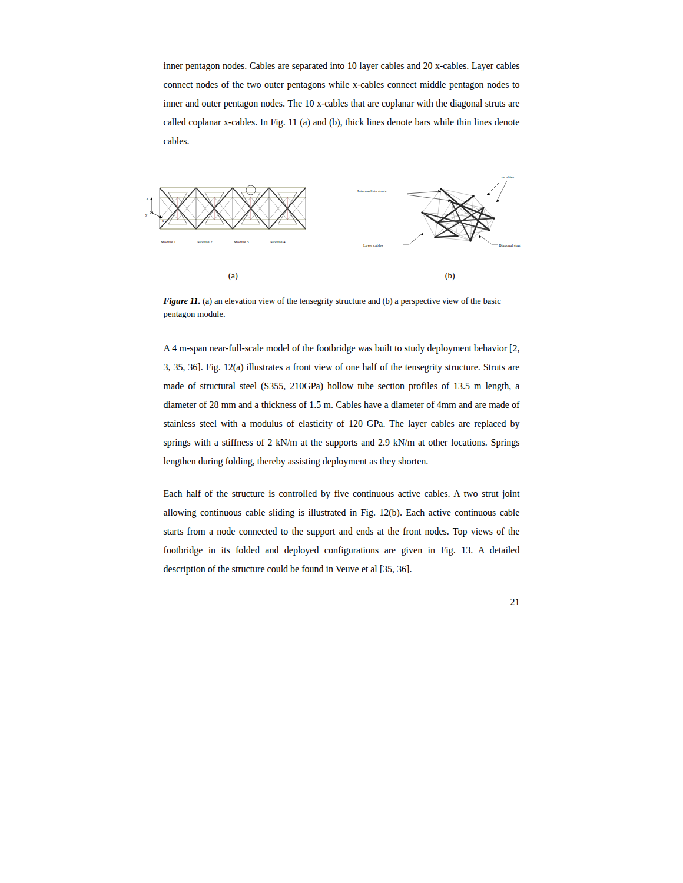inner pentagon nodes. Cables are separated into 10 layer cables and 20 x-cables. Layer cables connect nodes of the two outer pentagons while x-cables connect middle pentagon nodes to inner and outer pentagon nodes. The 10 x-cables that are coplanar with the diagonal struts are called coplanar x-cables. In Fig. 11 (a) and (b), thick lines denote bars while thin lines denote cables.
z x y Module 1 Module 2 Module 3 Module 4
(a)
x-cables Intermediate struts Layer cables Diagonal strut
(b)
Figure 11. (a) an elevation view of the tensegrity structure and (b) a perspective view of the basic pentagon module.
A 4 m-span near-full-scale model of the footbridge was built to study deployment behavior [2, 3, 35, 36]. Fig. 12(a) illustrates a front view of one half of the tensegrity structure. Struts are made of structural steel (S355, 210GPa) hollow tube section profiles of 13.5 m length, a diameter of 28 mm and a thickness of 1.5 m. Cables have a diameter of 4mm and are made of stainless steel with a modulus of elasticity of 120 GPa. The layer cables are replaced by springs with a stiffness of 2 kN/m at the supports and 2.9 kN/m at other locations. Springs lengthen during folding, thereby assisting deployment as they shorten.
Each half of the structure is controlled by five continuous active cables. A two strut joint allowing continuous cable sliding is illustrated in Fig. 12(b). Each active continuous cable starts from a node connected to the support and ends at the front nodes. Top views of the footbridge in its folded and deployed configurations are given in Fig. 13. A detailed description of the structure could be found in Veuve et al [35, 36].
21